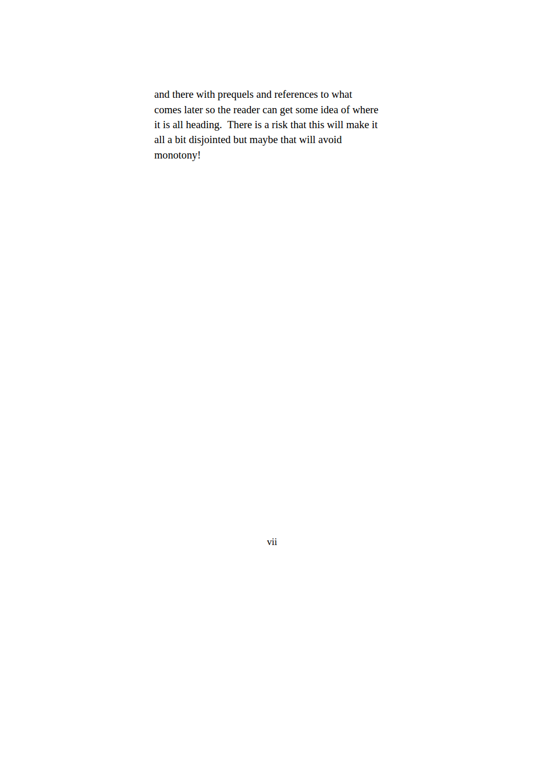and there with prequels and references to what comes later so the reader can get some idea of where it is all heading. There is a risk that this will make it all a bit disjointed but maybe that will avoid monotony!
vii